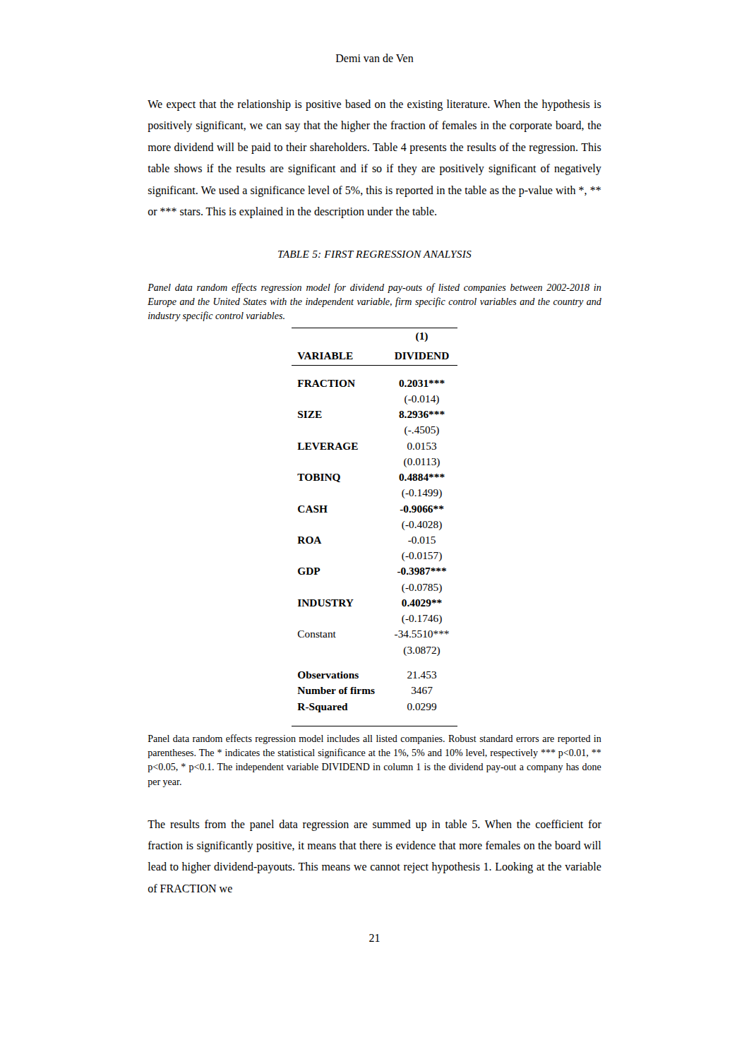Demi van de Ven
We expect that the relationship is positive based on the existing literature. When the hypothesis is positively significant, we can say that the higher the fraction of females in the corporate board, the more dividend will be paid to their shareholders. Table 4 presents the results of the regression. This table shows if the results are significant and if so if they are positively significant of negatively significant. We used a significance level of 5%, this is reported in the table as the p-value with *, ** or *** stars. This is explained in the description under the table.
TABLE 5: FIRST REGRESSION ANALYSIS
Panel data random effects regression model for dividend pay-outs of listed companies between 2002-2018 in Europe and the United States with the independent variable, firm specific control variables and the country and industry specific control variables.
| | (1) |
| VARIABLE | DIVIDEND |
| FRACTION | 0.2031*** |
| | (-0.014) |
| SIZE | 8.2936*** |
| | (-.4505) |
| LEVERAGE | 0.0153 |
| | (0.0113) |
| TOBINQ | 0.4884*** |
| | (-0.1499) |
| CASH | -0.9066** |
| | (-0.4028) |
| ROA | -0.015 |
| | (-0.0157) |
| GDP | -0.3987*** |
| | (-0.0785) |
| INDUSTRY | 0.4029** |
| | (-0.1746) |
| Constant | -34.5510*** |
| | (3.0872) |
| Observations | 21.453 |
| Number of firms | 3467 |
| R-Squared | 0.0299 |
Panel data random effects regression model includes all listed companies. Robust standard errors are reported in parentheses. The * indicates the statistical significance at the 1%, 5% and 10% level, respectively *** p<0.01, ** p<0.05, * p<0.1. The independent variable DIVIDEND in column 1 is the dividend pay-out a company has done per year.
The results from the panel data regression are summed up in table 5. When the coefficient for fraction is significantly positive, it means that there is evidence that more females on the board will lead to higher dividend-payouts. This means we cannot reject hypothesis 1. Looking at the variable of FRACTION we
21